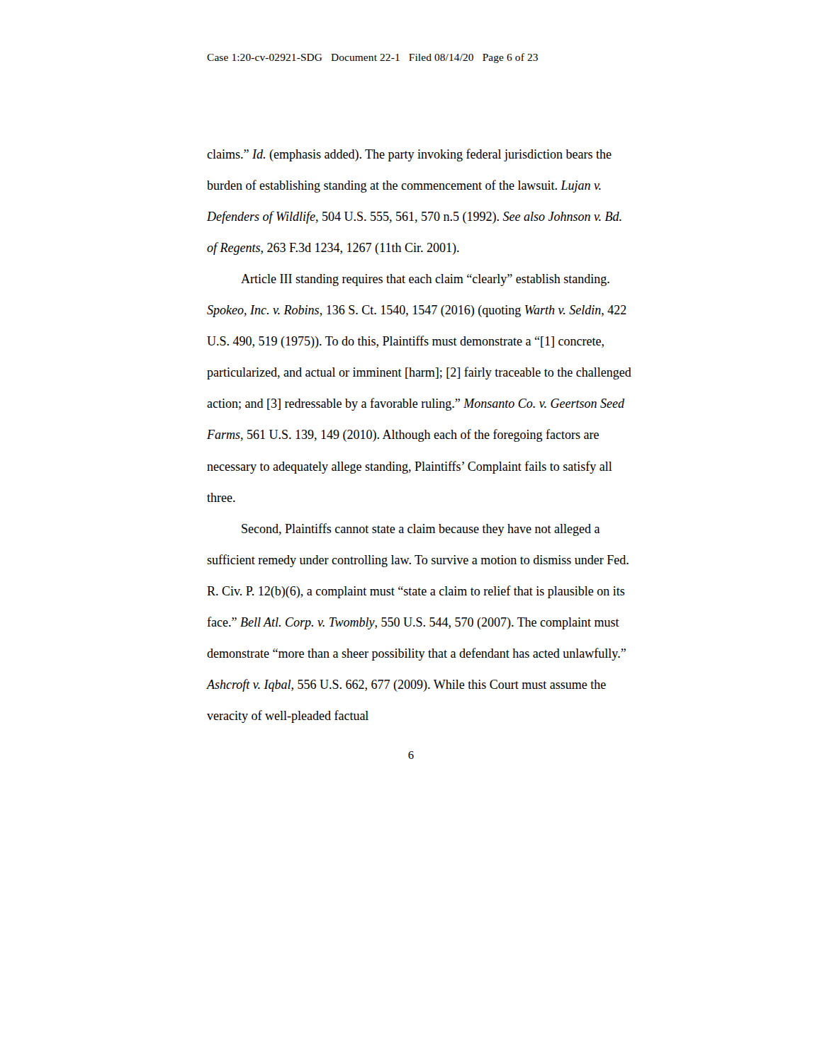Case 1:20-cv-02921-SDG Document 22-1 Filed 08/14/20 Page 6 of 23
claims.” Id. (emphasis added). The party invoking federal jurisdiction bears the burden of establishing standing at the commencement of the lawsuit. Lujan v. Defenders of Wildlife, 504 U.S. 555, 561, 570 n.5 (1992). See also Johnson v. Bd. of Regents, 263 F.3d 1234, 1267 (11th Cir. 2001).
Article III standing requires that each claim “clearly” establish standing. Spokeo, Inc. v. Robins, 136 S. Ct. 1540, 1547 (2016) (quoting Warth v. Seldin, 422 U.S. 490, 519 (1975)). To do this, Plaintiffs must demonstrate a “[1] concrete, particularized, and actual or imminent [harm]; [2] fairly traceable to the challenged action; and [3] redressable by a favorable ruling.” Monsanto Co. v. Geertson Seed Farms, 561 U.S. 139, 149 (2010). Although each of the foregoing factors are necessary to adequately allege standing, Plaintiffs’ Complaint fails to satisfy all three.
Second, Plaintiffs cannot state a claim because they have not alleged a sufficient remedy under controlling law. To survive a motion to dismiss under Fed. R. Civ. P. 12(b)(6), a complaint must “state a claim to relief that is plausible on its face.” Bell Atl. Corp. v. Twombly, 550 U.S. 544, 570 (2007). The complaint must demonstrate “more than a sheer possibility that a defendant has acted unlawfully.” Ashcroft v. Iqbal, 556 U.S. 662, 677 (2009). While this Court must assume the veracity of well-pleaded factual
6